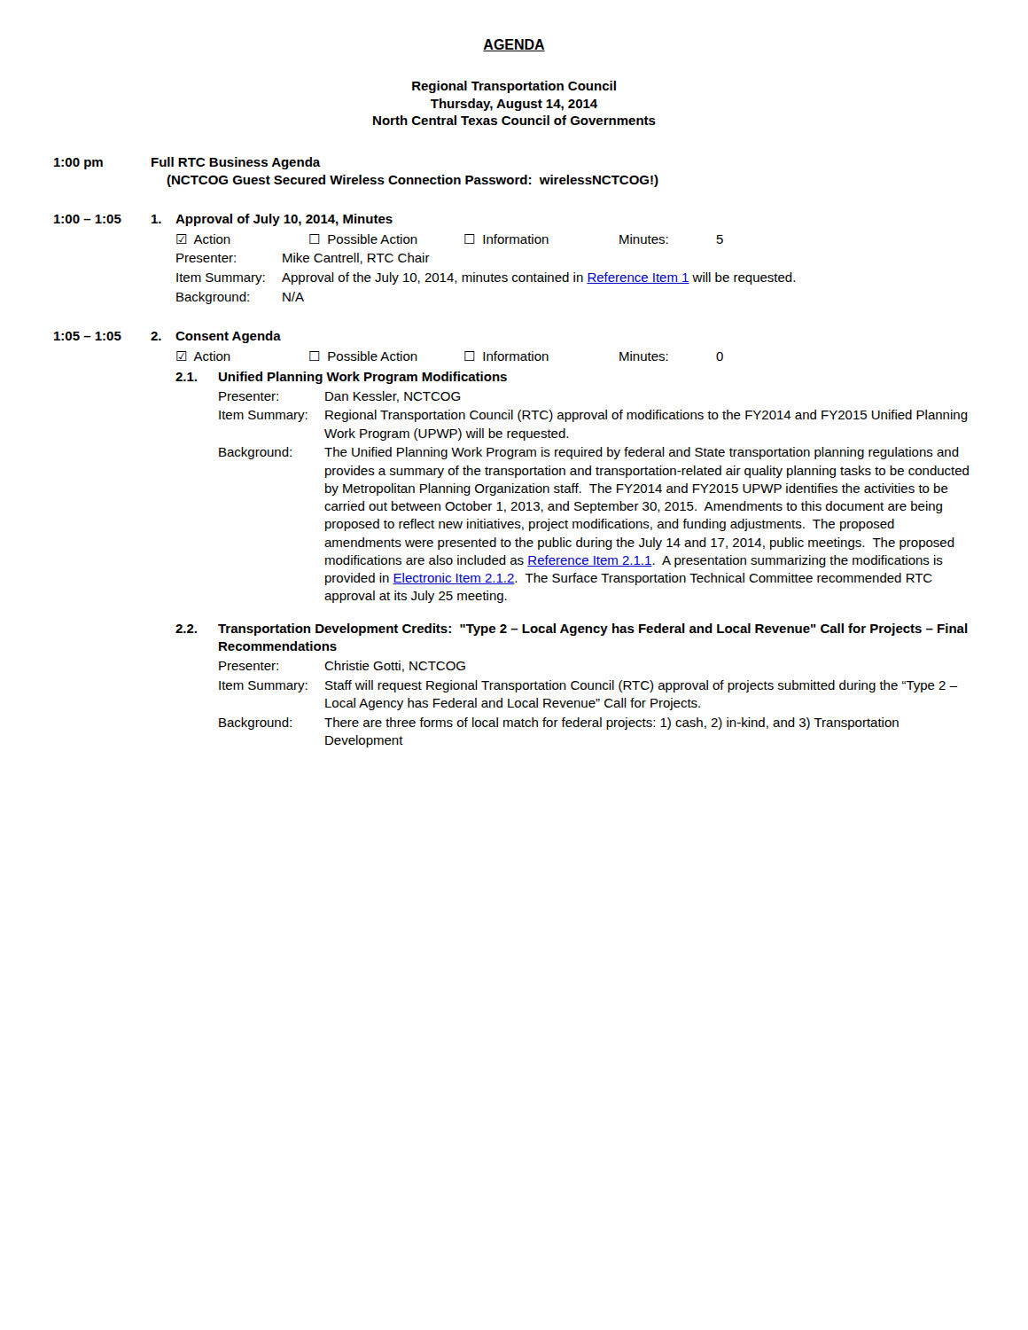AGENDA
Regional Transportation Council
Thursday, August 14, 2014
North Central Texas Council of Governments
1:00 pm
Full RTC Business Agenda
(NCTCOG Guest Secured Wireless Connection Password: wirelessNCTCOG!)
1:00 – 1:05
1.
Approval of July 10, 2014, Minutes
☑ Action ☐ Possible Action ☐ Information Minutes: 5
Presenter:
Mike Cantrell, RTC Chair
Item Summary:
Approval of the July 10, 2014, minutes contained in Reference Item 1 will be requested.
Background:
N/A
1:05 – 1:05
2.
Consent Agenda
☑ Action ☐ Possible Action ☐ Information Minutes: 0
2.1.
Unified Planning Work Program Modifications
Presenter:
Dan Kessler, NCTCOG
Item Summary:
Regional Transportation Council (RTC) approval of modifications to the FY2014 and FY2015 Unified Planning Work Program (UPWP) will be requested.
Background:
The Unified Planning Work Program is required by federal and State transportation planning regulations and provides a summary of the transportation and transportation-related air quality planning tasks to be conducted by Metropolitan Planning Organization staff. The FY2014 and FY2015 UPWP identifies the activities to be carried out between October 1, 2013, and September 30, 2015. Amendments to this document are being proposed to reflect new initiatives, project modifications, and funding adjustments. The proposed amendments were presented to the public during the July 14 and 17, 2014, public meetings. The proposed modifications are also included as Reference Item 2.1.1. A presentation summarizing the modifications is provided in Electronic Item 2.1.2. The Surface Transportation Technical Committee recommended RTC approval at its July 25 meeting.
2.2.
Transportation Development Credits: "Type 2 – Local Agency has Federal and Local Revenue" Call for Projects – Final Recommendations
Presenter:
Christie Gotti, NCTCOG
Item Summary:
Staff will request Regional Transportation Council (RTC) approval of projects submitted during the “Type 2 – Local Agency has Federal and Local Revenue” Call for Projects.
Background:
There are three forms of local match for federal projects: 1) cash, 2) in-kind, and 3) Transportation Development